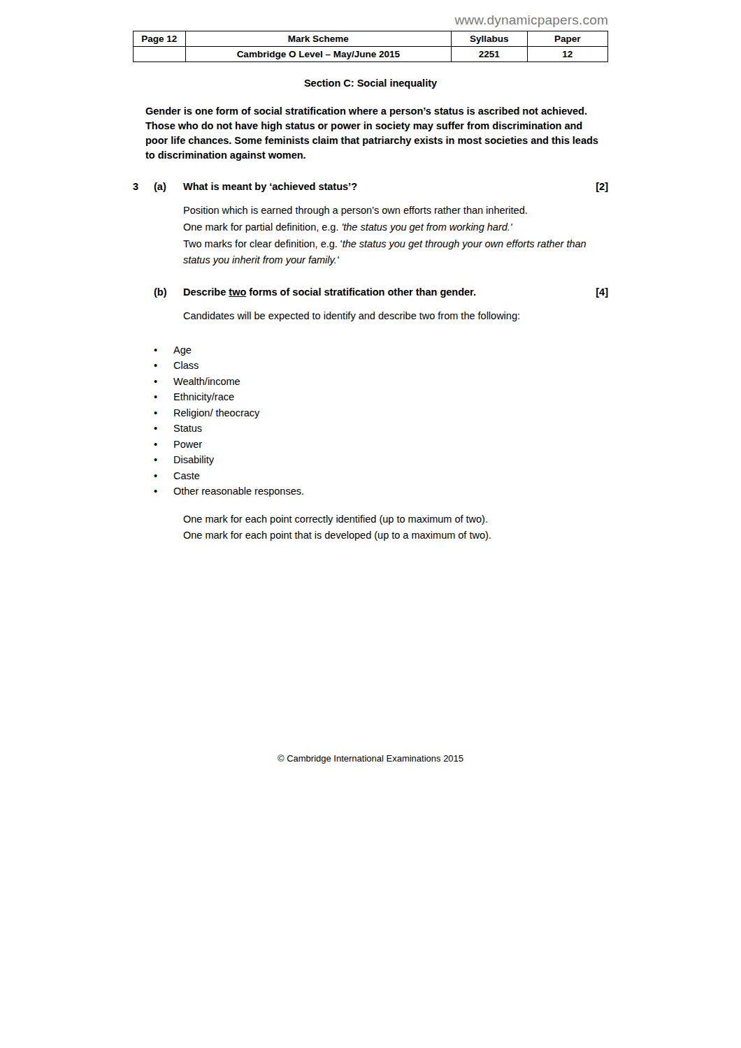www.dynamicpapers.com
| Page 12 | Mark Scheme | Syllabus | Paper |
| | Cambridge O Level – May/June 2015 | 2251 | 12 |
Section C: Social inequality
Gender is one form of social stratification where a person’s status is ascribed not achieved. Those who do not have high status or power in society may suffer from discrimination and poor life chances. Some feminists claim that patriarchy exists in most societies and this leads to discrimination against women.
3
(a)
What is meant by ‘achieved status’?
[2]
Position which is earned through a person’s own efforts rather than inherited.
One mark for partial definition, e.g. 'the status you get from working hard.'
Two marks for clear definition, e.g. 'the status you get through your own efforts rather than
status you inherit from your family.'
(b)
Describe two forms of social stratification other than gender.
[4]
Candidates will be expected to identify and describe two from the following:
Age
Class
Wealth/income
Ethnicity/race
Religion/ theocracy
Status
Power
Disability
Caste
Other reasonable responses.
One mark for each point correctly identified (up to maximum of two).
One mark for each point that is developed (up to a maximum of two).
© Cambridge International Examinations 2015